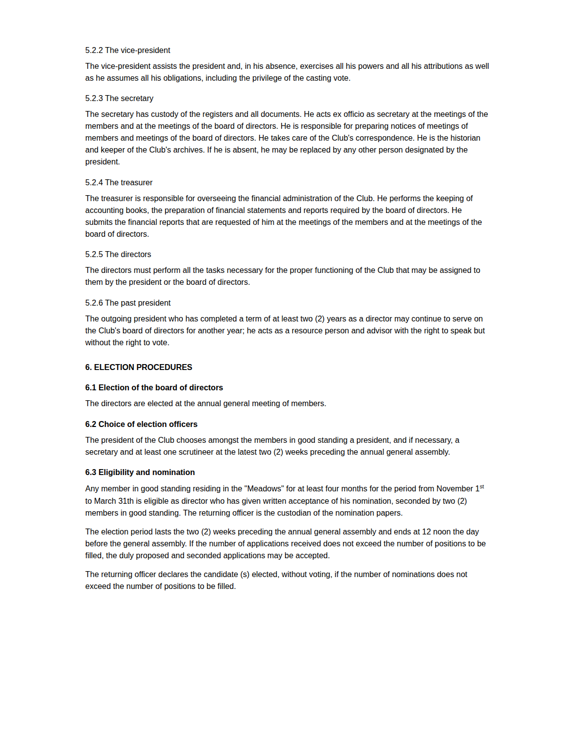5.2.2 The vice-president
The vice-president assists the president and, in his absence, exercises all his powers and all his attributions as well as he assumes all his obligations, including the privilege of the casting vote.
5.2.3 The secretary
The secretary has custody of the registers and all documents. He acts ex officio as secretary at the meetings of the members and at the meetings of the board of directors. He is responsible for preparing notices of meetings of members and meetings of the board of directors. He takes care of the Club's correspondence. He is the historian and keeper of the Club's archives. If he is absent, he may be replaced by any other person designated by the president.
5.2.4 The treasurer
The treasurer is responsible for overseeing the financial administration of the Club. He performs the keeping of accounting books, the preparation of financial statements and reports required by the board of directors. He submits the financial reports that are requested of him at the meetings of the members and at the meetings of the board of directors.
5.2.5 The directors
The directors must perform all the tasks necessary for the proper functioning of the Club that may be assigned to them by the president or the board of directors.
5.2.6 The past president
The outgoing president who has completed a term of at least two (2) years as a director may continue to serve on the Club's board of directors for another year; he acts as a resource person and advisor with the right to speak but without the right to vote.
6. ELECTION PROCEDURES
6.1 Election of the board of directors
The directors are elected at the annual general meeting of members.
6.2 Choice of election officers
The president of the Club chooses amongst the members in good standing a president, and if necessary, a secretary and at least one scrutineer at the latest two (2) weeks preceding the annual general assembly.
6.3 Eligibility and nomination
Any member in good standing residing in the "Meadows" for at least four months for the period from November 1st to March 31th is eligible as director who has given written acceptance of his nomination, seconded by two (2) members in good standing. The returning officer is the custodian of the nomination papers.
The election period lasts the two (2) weeks preceding the annual general assembly and ends at 12 noon the day before the general assembly. If the number of applications received does not exceed the number of positions to be filled, the duly proposed and seconded applications may be accepted.
The returning officer declares the candidate (s) elected, without voting, if the number of nominations does not exceed the number of positions to be filled.